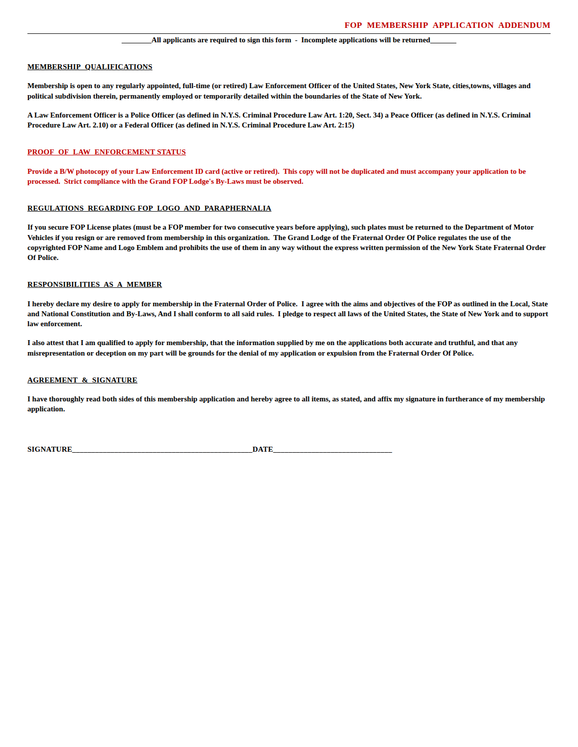FOP MEMBERSHIP APPLICATION ADDENDUM
All applicants are required to sign this form - Incomplete applications will be returned
MEMBERSHIP QUALIFICATIONS
Membership is open to any regularly appointed, full-time (or retired) Law Enforcement Officer of the United States, New York State, cities,towns, villages and political subdivision therein, permanently employed or temporarily detailed within the boundaries of the State of New York.
A Law Enforcement Officer is a Police Officer (as defined in N.Y.S. Criminal Procedure Law Art. 1:20, Sect. 34) a Peace Officer (as defined in N.Y.S. Criminal Procedure Law Art. 2.10) or a Federal Officer (as defined in N.Y.S. Criminal Procedure Law Art. 2:15)
PROOF OF LAW ENFORCEMENT STATUS
Provide a B/W photocopy of your Law Enforcement ID card (active or retired). This copy will not be duplicated and must accompany your application to be processed. Strict compliance with the Grand FOP Lodge's By-Laws must be observed.
REGULATIONS REGARDING FOP LOGO AND PARAPHERNALIA
If you secure FOP License plates (must be a FOP member for two consecutive years before applying), such plates must be returned to the Department of Motor Vehicles if you resign or are removed from membership in this organization. The Grand Lodge of the Fraternal Order Of Police regulates the use of the copyrighted FOP Name and Logo Emblem and prohibits the use of them in any way without the express written permission of the New York State Fraternal Order Of Police.
RESPONSIBILITIES AS A MEMBER
I hereby declare my desire to apply for membership in the Fraternal Order of Police. I agree with the aims and objectives of the FOP as outlined in the Local, State and National Constitution and By-Laws, And I shall conform to all said rules. I pledge to respect all laws of the United States, the State of New York and to support law enforcement.
I also attest that I am qualified to apply for membership, that the information supplied by me on the applications both accurate and truthful, and that any misrepresentation or deception on my part will be grounds for the denial of my application or expulsion from the Fraternal Order Of Police.
AGREEMENT & SIGNATURE
I have thoroughly read both sides of this membership application and hereby agree to all items, as stated, and affix my signature in furtherance of my membership application.
SIGNATURE_______________________________________________DATE_______________________________